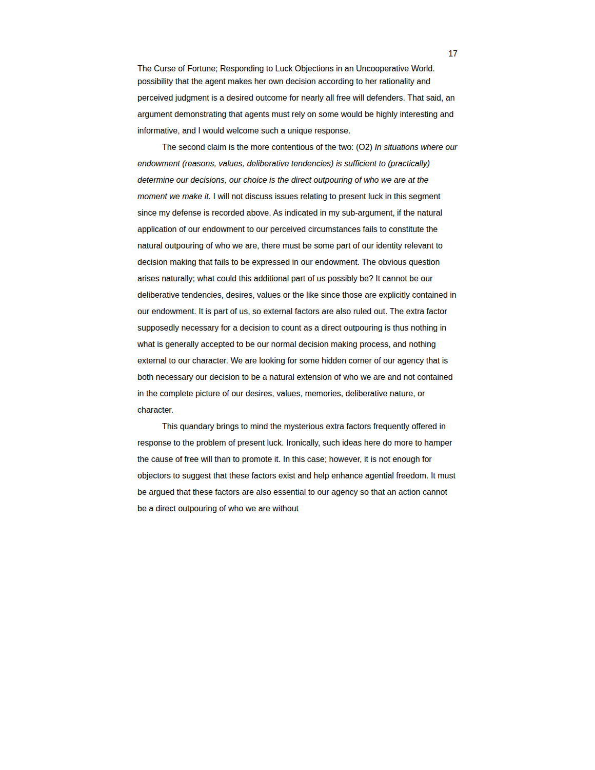17
The Curse of Fortune; Responding to Luck Objections in an Uncooperative World.
possibility that the agent makes her own decision according to her rationality and perceived judgment is a desired outcome for nearly all free will defenders. That said, an argument demonstrating that agents must rely on some would be highly interesting and informative, and I would welcome such a unique response.
The second claim is the more contentious of the two: (O2) In situations where our endowment (reasons, values, deliberative tendencies) is sufficient to (practically) determine our decisions, our choice is the direct outpouring of who we are at the moment we make it. I will not discuss issues relating to present luck in this segment since my defense is recorded above. As indicated in my sub-argument, if the natural application of our endowment to our perceived circumstances fails to constitute the natural outpouring of who we are, there must be some part of our identity relevant to decision making that fails to be expressed in our endowment. The obvious question arises naturally; what could this additional part of us possibly be? It cannot be our deliberative tendencies, desires, values or the like since those are explicitly contained in our endowment. It is part of us, so external factors are also ruled out. The extra factor supposedly necessary for a decision to count as a direct outpouring is thus nothing in what is generally accepted to be our normal decision making process, and nothing external to our character. We are looking for some hidden corner of our agency that is both necessary our decision to be a natural extension of who we are and not contained in the complete picture of our desires, values, memories, deliberative nature, or character.
This quandary brings to mind the mysterious extra factors frequently offered in response to the problem of present luck. Ironically, such ideas here do more to hamper the cause of free will than to promote it. In this case; however, it is not enough for objectors to suggest that these factors exist and help enhance agential freedom. It must be argued that these factors are also essential to our agency so that an action cannot be a direct outpouring of who we are without